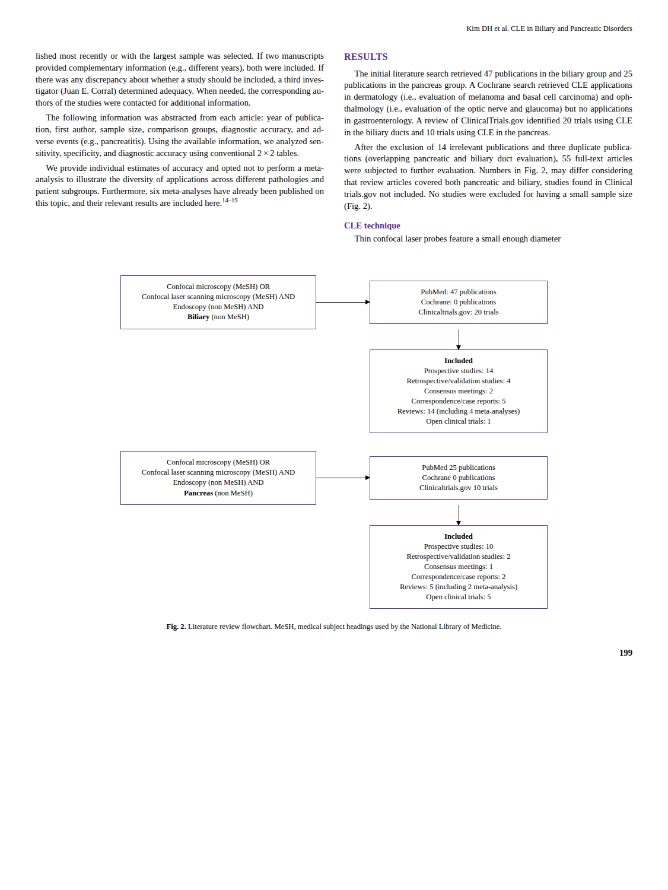Kim DH et al. CLE in Biliary and Pancreatic Disorders
lished most recently or with the largest sample was selected. If two manuscripts provided complementary information (e.g., different years), both were included. If there was any discrepancy about whether a study should be included, a third investigator (Juan E. Corral) determined adequacy. When needed, the corresponding authors of the studies were contacted for additional information.
The following information was abstracted from each article: year of publication, first author, sample size, comparison groups, diagnostic accuracy, and adverse events (e.g., pancreatitis). Using the available information, we analyzed sensitivity, specificity, and diagnostic accuracy using conventional 2 × 2 tables.
We provide individual estimates of accuracy and opted not to perform a meta-analysis to illustrate the diversity of applications across different pathologies and patient subgroups. Furthermore, six meta-analyses have already been published on this topic, and their relevant results are included here.14–19
RESULTS
The initial literature search retrieved 47 publications in the biliary group and 25 publications in the pancreas group. A Cochrane search retrieved CLE applications in dermatology (i.e., evaluation of melanoma and basal cell carcinoma) and ophthalmology (i.e., evaluation of the optic nerve and glaucoma) but no applications in gastroenterology. A review of ClinicalTrials.gov identified 20 trials using CLE in the biliary ducts and 10 trials using CLE in the pancreas.
After the exclusion of 14 irrelevant publications and three duplicate publications (overlapping pancreatic and biliary duct evaluation), 55 full-text articles were subjected to further evaluation. Numbers in Fig. 2, may differ considering that review articles covered both pancreatic and biliary, studies found in Clinical trials.gov not included. No studies were excluded for having a small sample size (Fig. 2).
CLE technique
Thin confocal laser probes feature a small enough diameter
Confocal microscopy (MeSH) OR
Confocal laser scanning microscopy (MeSH) AND
Endoscopy (non MeSH) AND
Biliary (non MeSH)
PubMed: 47 publications
Cochrane: 0 publications
Clinicaltrials.gov: 20 trials
Included
Prospective studies: 14
Retrospective/validation studies: 4
Consensus meetings: 2
Correspondence/case reports: 5
Reviews: 14 (including 4 meta-analyses)
Open clinical trials: 1
Confocal microscopy (MeSH) OR
Confocal laser scanning microscopy (MeSH) AND
Endoscopy (non MeSH) AND
Pancreas (non MeSH)
PubMed 25 publications
Cochrane 0 publications
Clinicaltrials.gov 10 trials
Included
Prospective studies: 10
Retrospective/validation studies: 2
Consensus meetings: 1
Correspondence/case reports: 2
Reviews: 5 (including 2 meta-analysis)
Open clinical trials: 5
Fig. 2. Literature review flowchart. MeSH, medical subject headings used by the National Library of Medicine.
199